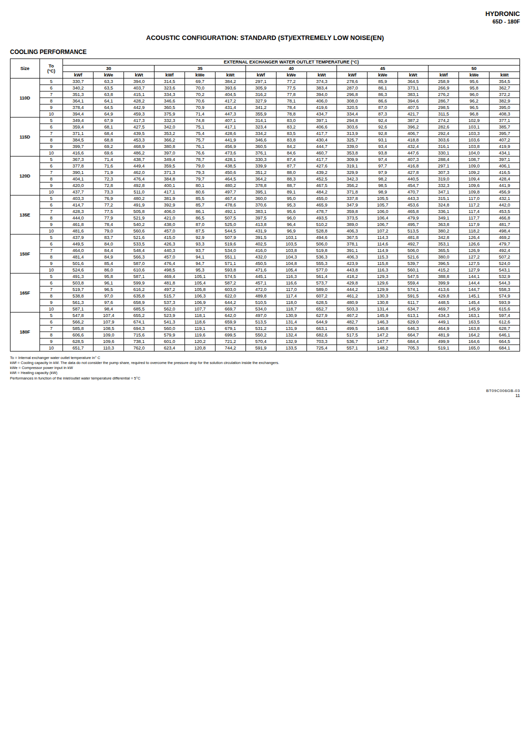HYDRONIC
65D - 180F
ACOUSTIC CONFIGURATION: STANDARD (ST)/EXTREMELY LOW NOISE(EN)
COOLING PERFORMANCE
| Size | To (°C) | EXTERNAL EXCHANGER WATER OUTLET TEMPERATURE (°C) |
| --- | --- | --- |
| 30 | 35 | 40 | 45 | 50 |
| kWf | kWe | kWt | kWf | kWe | kWt | kWf | kWe | kWt | kWf | kWe | kWt | kWf | kWe | kWt |
| 110D | 5 | 330,7 | 63,3 | 394,0 | 314,5 | 69,7 | 384,2 | 297,1 | 77,2 | 374,3 | 278,6 | 85,9 | 364,5 | 258,9 | 95,6 | 354,5 |
| 6 | 340,2 | 63,5 | 403,7 | 323,6 | 70,0 | 393,6 | 305,9 | 77,5 | 383,4 | 287,0 | 86,1 | 373,1 | 266,9 | 95,8 | 362,7 |
| 7 | 351,3 | 63,8 | 415,1 | 334,3 | 70,2 | 404,5 | 316,2 | 77,8 | 394,0 | 296,8 | 86,3 | 383,1 | 276,2 | 96,0 | 372,2 |
| 8 | 364,1 | 64,1 | 428,2 | 346,6 | 70,6 | 417,2 | 327,9 | 78,1 | 406,0 | 308,0 | 86,6 | 394,6 | 286,7 | 96,2 | 382,9 |
| 9 | 378,4 | 64,5 | 442,9 | 360,5 | 70,9 | 431,4 | 341,2 | 78,4 | 419,6 | 320,5 | 87,0 | 407,5 | 298,5 | 96,5 | 395,0 |
| 10 | 394,4 | 64,9 | 459,3 | 375,9 | 71,4 | 447,3 | 355,9 | 78,8 | 434,7 | 334,4 | 87,3 | 421,7 | 311,5 | 96,8 | 408,3 |
| 115D | 5 | 349,4 | 67,9 | 417,3 | 332,3 | 74,8 | 407,1 | 314,1 | 83,0 | 397,1 | 294,8 | 92,4 | 387,2 | 274,2 | 102,9 | 377,1 |
| 6 | 359,4 | 68,1 | 427,5 | 342,0 | 75,1 | 417,1 | 323,4 | 83,2 | 406,6 | 303,6 | 92,6 | 396,2 | 282,6 | 103,1 | 385,7 |
| 7 | 371,1 | 68,4 | 439,5 | 353,2 | 75,4 | 428,6 | 334,2 | 83,5 | 417,7 | 313,9 | 92,8 | 406,7 | 292,4 | 103,3 | 395,7 |
| 8 | 384,5 | 68,8 | 453,3 | 366,2 | 75,7 | 441,9 | 346,6 | 83,8 | 430,4 | 325,7 | 93,1 | 418,8 | 303,6 | 103,6 | 407,2 |
| 9 | 399,7 | 69,2 | 468,9 | 380,8 | 76,1 | 456,9 | 360,5 | 84,2 | 444,7 | 339,0 | 93,4 | 432,4 | 316,1 | 103,8 | 419,9 |
| 10 | 416,6 | 69,6 | 486,2 | 397,0 | 76,6 | 473,6 | 376,1 | 84,6 | 460,7 | 353,8 | 93,8 | 447,6 | 330,1 | 104,0 | 434,1 |
| 120D | 5 | 367,3 | 71,4 | 438,7 | 349,4 | 78,7 | 428,1 | 330,3 | 87,4 | 417,7 | 309,9 | 97,4 | 407,3 | 288,4 | 108,7 | 397,1 |
| 6 | 377,8 | 71,6 | 449,4 | 359,5 | 79,0 | 438,5 | 339,9 | 87,7 | 427,6 | 319,1 | 97,7 | 416,8 | 297,1 | 109,0 | 406,1 |
| 7 | 390,1 | 71,9 | 462,0 | 371,3 | 79,3 | 450,6 | 351,2 | 88,0 | 439,2 | 329,9 | 97,9 | 427,8 | 307,3 | 109,2 | 416,5 |
| 8 | 404,1 | 72,3 | 476,4 | 384,8 | 79,7 | 464,5 | 364,2 | 88,3 | 452,5 | 342,3 | 98,2 | 440,5 | 319,0 | 109,4 | 428,4 |
| 9 | 420,0 | 72,8 | 492,8 | 400,1 | 80,1 | 480,2 | 378,8 | 88,7 | 467,5 | 356,2 | 98,5 | 454,7 | 332,3 | 109,6 | 441,9 |
| 10 | 437,7 | 73,3 | 511,0 | 417,1 | 80,6 | 497,7 | 395,1 | 89,1 | 484,2 | 371,8 | 98,9 | 470,7 | 347,1 | 109,8 | 456,9 |
| 135E | 5 | 403,3 | 76,9 | 480,2 | 381,9 | 85,5 | 467,4 | 360,0 | 95,0 | 455,0 | 337,8 | 105,5 | 443,3 | 315,1 | 117,0 | 432,1 |
| 6 | 414,7 | 77,2 | 491,9 | 392,9 | 85,7 | 478,6 | 370,6 | 95,3 | 465,9 | 347,9 | 105,7 | 453,6 | 324,8 | 117,2 | 442,0 |
| 7 | 428,3 | 77,5 | 505,8 | 406,0 | 86,1 | 492,1 | 383,1 | 95,6 | 478,7 | 359,8 | 106,0 | 465,8 | 336,1 | 117,4 | 453,5 |
| 8 | 444,0 | 77,9 | 521,9 | 421,0 | 86,5 | 507,5 | 397,5 | 96,0 | 493,5 | 373,5 | 106,4 | 479,9 | 349,1 | 117,7 | 466,8 |
| 9 | 461,8 | 78,4 | 540,2 | 438,0 | 87,0 | 525,0 | 413,8 | 96,4 | 510,2 | 389,0 | 106,7 | 495,7 | 363,8 | 117,9 | 481,7 |
| 10 | 481,6 | 79,0 | 560,6 | 457,0 | 87,5 | 544,5 | 431,9 | 96,9 | 528,8 | 406,3 | 107,2 | 513,5 | 380,2 | 118,2 | 498,4 |
| 150F | 5 | 437,9 | 83,7 | 521,6 | 415,0 | 92,9 | 507,9 | 391,5 | 103,1 | 494,6 | 367,5 | 114,3 | 481,8 | 342,8 | 126,4 | 469,2 |
| 6 | 449,5 | 84,0 | 533,5 | 426,3 | 93,3 | 519,6 | 402,5 | 103,5 | 506,0 | 378,1 | 114,6 | 492,7 | 353,1 | 126,6 | 479,7 |
| 7 | 464,0 | 84,4 | 548,4 | 440,3 | 93,7 | 534,0 | 416,0 | 103,8 | 519,8 | 391,1 | 114,9 | 506,0 | 365,5 | 126,9 | 492,4 |
| 8 | 481,4 | 84,9 | 566,3 | 457,0 | 94,1 | 551,1 | 432,0 | 104,3 | 536,3 | 406,3 | 115,3 | 521,6 | 380,0 | 127,2 | 507,2 |
| 9 | 501,6 | 85,4 | 587,0 | 476,4 | 94,7 | 571,1 | 450,5 | 104,8 | 555,3 | 423,9 | 115,8 | 539,7 | 396,5 | 127,5 | 524,0 |
| 10 | 524,6 | 86,0 | 610,6 | 498,5 | 95,3 | 593,8 | 471,6 | 105,4 | 577,0 | 443,8 | 116,3 | 560,1 | 415,2 | 127,9 | 543,1 |
| 165F | 5 | 491,3 | 95,8 | 587,1 | 469,4 | 105,1 | 574,5 | 445,1 | 116,3 | 561,4 | 418,2 | 129,3 | 547,5 | 388,8 | 144,1 | 532,9 |
| 6 | 503,8 | 96,1 | 599,9 | 481,8 | 105,4 | 587,2 | 457,1 | 116,6 | 573,7 | 429,8 | 129,6 | 559,4 | 399,9 | 144,4 | 544,3 |
| 7 | 519,7 | 96,5 | 616,2 | 497,2 | 105,8 | 603,0 | 472,0 | 117,0 | 589,0 | 444,2 | 129,9 | 574,1 | 413,6 | 144,7 | 558,3 |
| 8 | 538,8 | 97,0 | 635,8 | 515,7 | 106,3 | 622,0 | 489,8 | 117,4 | 607,2 | 461,2 | 130,3 | 591,5 | 429,8 | 145,1 | 574,9 |
| 9 | 561,3 | 97,6 | 658,9 | 537,3 | 106,9 | 644,2 | 510,5 | 118,0 | 628,5 | 480,9 | 130,8 | 611,7 | 448,5 | 145,4 | 593,9 |
| 10 | 587,1 | 98,4 | 685,5 | 562,0 | 107,7 | 669,7 | 534,0 | 118,7 | 652,7 | 503,3 | 131,4 | 634,7 | 469,7 | 145,9 | 615,6 |
| 180F | 5 | 547,8 | 107,4 | 655,2 | 523,9 | 118,1 | 642,0 | 497,0 | 130,9 | 627,9 | 467,2 | 145,9 | 613,1 | 434,3 | 163,1 | 597,4 |
| 6 | 566,2 | 107,9 | 674,1 | 541,3 | 118,6 | 659,9 | 513,5 | 131,4 | 644,9 | 482,7 | 146,3 | 629,0 | 449,1 | 163,5 | 612,6 |
| 7 | 585,8 | 108,5 | 694,3 | 560,0 | 119,1 | 679,1 | 531,2 | 131,9 | 663,1 | 499,5 | 146,8 | 646,3 | 464,9 | 163,8 | 628,7 |
| 8 | 606,6 | 109,0 | 715,6 | 579,9 | 119,6 | 699,5 | 550,2 | 132,4 | 682,6 | 517,5 | 147,2 | 664,7 | 481,9 | 164,2 | 646,1 |
| 9 | 628,5 | 109,6 | 738,1 | 601,0 | 120,2 | 721,2 | 570,4 | 132,9 | 703,3 | 536,7 | 147,7 | 684,4 | 499,9 | 164,6 | 664,5 |
| 10 | 651,7 | 110,3 | 762,0 | 623,4 | 120,8 | 744,2 | 591,9 | 133,5 | 725,4 | 557,1 | 148,2 | 705,3 | 519,1 | 165,0 | 684,1 |
To = Internal exchanger water outlet temperature in° C
kWf = Cooling capacity in kW. The data do not consider the pump share, required to overcome the pressure drop for the solution circulation inside the exchangers.
kWe = Compressor power input in kW
kWt = Heating capacity (kW)
Performances in function of the inlet/outlet water temperature differential = 5°C
BT09C006GB-03
11